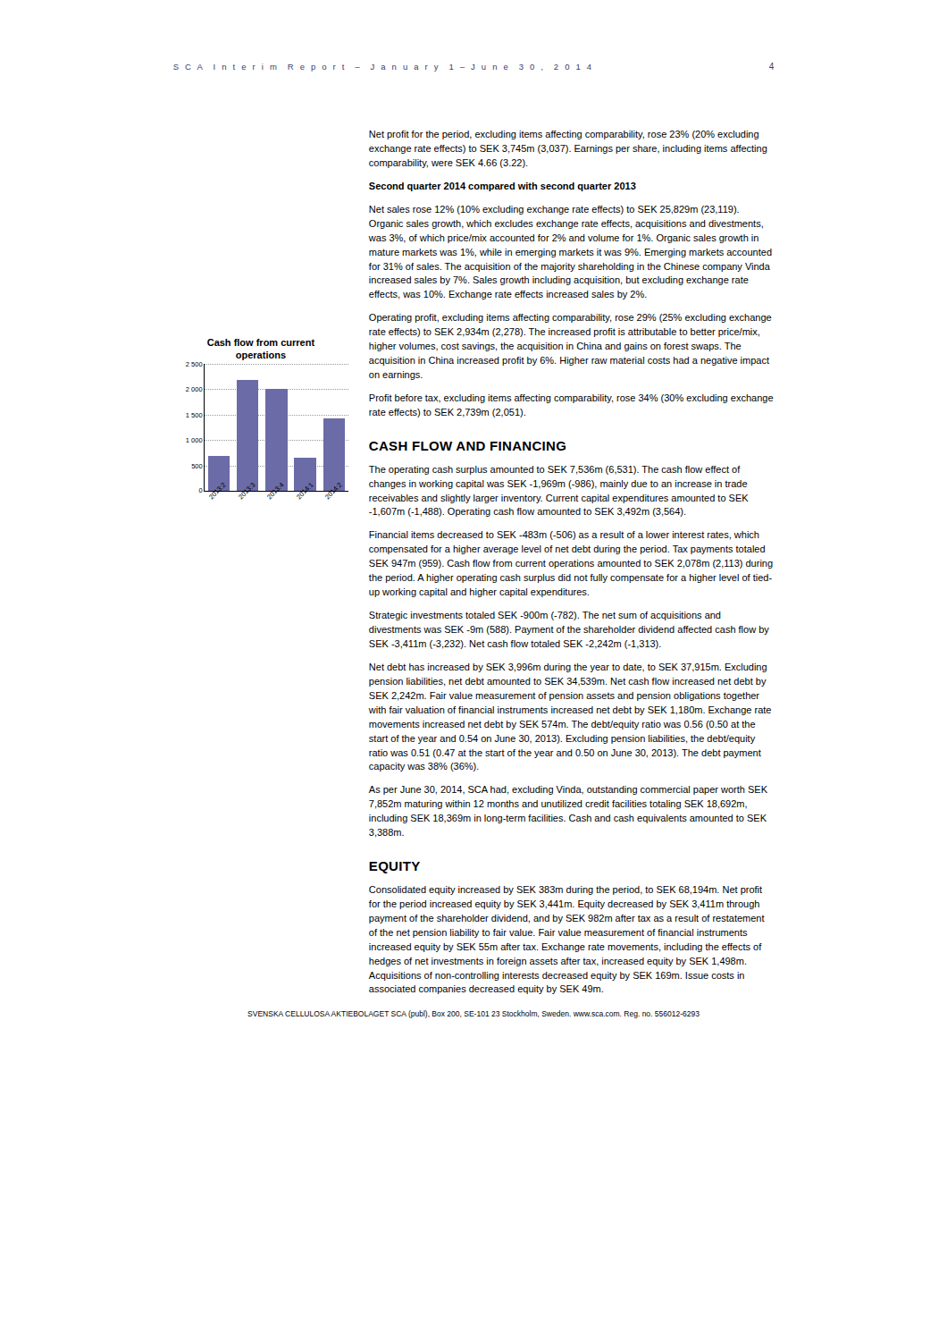S C A I n t e r i m R e p o r t – J a n u a r y 1 – J u n e 3 0 , 2 0 1 4
4
Cash flow from current
operations
2 500
2 000
1 500
1 000
500
0
2013:2
2013:3
2013:4
2014:1
2014:2
Net profit for the period, excluding items affecting comparability, rose 23% (20% excluding exchange rate effects) to SEK 3,745m (3,037). Earnings per share, including items affecting comparability, were SEK 4.66 (3.22).
Second quarter 2014 compared with second quarter 2013
Net sales rose 12% (10% excluding exchange rate effects) to SEK 25,829m (23,119). Organic sales growth, which excludes exchange rate effects, acquisitions and divestments, was 3%, of which price/mix accounted for 2% and volume for 1%. Organic sales growth in mature markets was 1%, while in emerging markets it was 9%. Emerging markets accounted for 31% of sales. The acquisition of the majority shareholding in the Chinese company Vinda increased sales by 7%. Sales growth including acquisition, but excluding exchange rate effects, was 10%. Exchange rate effects increased sales by 2%.
Operating profit, excluding items affecting comparability, rose 29% (25% excluding exchange rate effects) to SEK 2,934m (2,278). The increased profit is attributable to better price/mix, higher volumes, cost savings, the acquisition in China and gains on forest swaps. The acquisition in China increased profit by 6%. Higher raw material costs had a negative impact on earnings.
Profit before tax, excluding items affecting comparability, rose 34% (30% excluding exchange rate effects) to SEK 2,739m (2,051).
CASH FLOW AND FINANCING
The operating cash surplus amounted to SEK 7,536m (6,531). The cash flow effect of changes in working capital was SEK -1,969m (-986), mainly due to an increase in trade receivables and slightly larger inventory. Current capital expenditures amounted to SEK -1,607m (-1,488). Operating cash flow amounted to SEK 3,492m (3,564).
Financial items decreased to SEK -483m (-506) as a result of a lower interest rates, which compensated for a higher average level of net debt during the period. Tax payments totaled SEK 947m (959). Cash flow from current operations amounted to SEK 2,078m (2,113) during the period. A higher operating cash surplus did not fully compensate for a higher level of tied-up working capital and higher capital expenditures.
Strategic investments totaled SEK -900m (-782). The net sum of acquisitions and divestments was SEK -9m (588). Payment of the shareholder dividend affected cash flow by SEK -3,411m (-3,232). Net cash flow totaled SEK -2,242m (-1,313).
Net debt has increased by SEK 3,996m during the year to date, to SEK 37,915m. Excluding pension liabilities, net debt amounted to SEK 34,539m. Net cash flow increased net debt by SEK 2,242m. Fair value measurement of pension assets and pension obligations together with fair valuation of financial instruments increased net debt by SEK 1,180m. Exchange rate movements increased net debt by SEK 574m. The debt/equity ratio was 0.56 (0.50 at the start of the year and 0.54 on June 30, 2013). Excluding pension liabilities, the debt/equity ratio was 0.51 (0.47 at the start of the year and 0.50 on June 30, 2013). The debt payment capacity was 38% (36%).
As per June 30, 2014, SCA had, excluding Vinda, outstanding commercial paper worth SEK 7,852m maturing within 12 months and unutilized credit facilities totaling SEK 18,692m, including SEK 18,369m in long-term facilities. Cash and cash equivalents amounted to SEK 3,388m.
EQUITY
Consolidated equity increased by SEK 383m during the period, to SEK 68,194m. Net profit for the period increased equity by SEK 3,441m. Equity decreased by SEK 3,411m through payment of the shareholder dividend, and by SEK 982m after tax as a result of restatement of the net pension liability to fair value. Fair value measurement of financial instruments increased equity by SEK 55m after tax. Exchange rate movements, including the effects of hedges of net investments in foreign assets after tax, increased equity by SEK 1,498m. Acquisitions of non-controlling interests decreased equity by SEK 169m. Issue costs in associated companies decreased equity by SEK 49m.
SVENSKA CELLULOSA AKTIEBOLAGET SCA (publ), Box 200, SE-101 23 Stockholm, Sweden. www.sca.com. Reg. no. 556012-6293